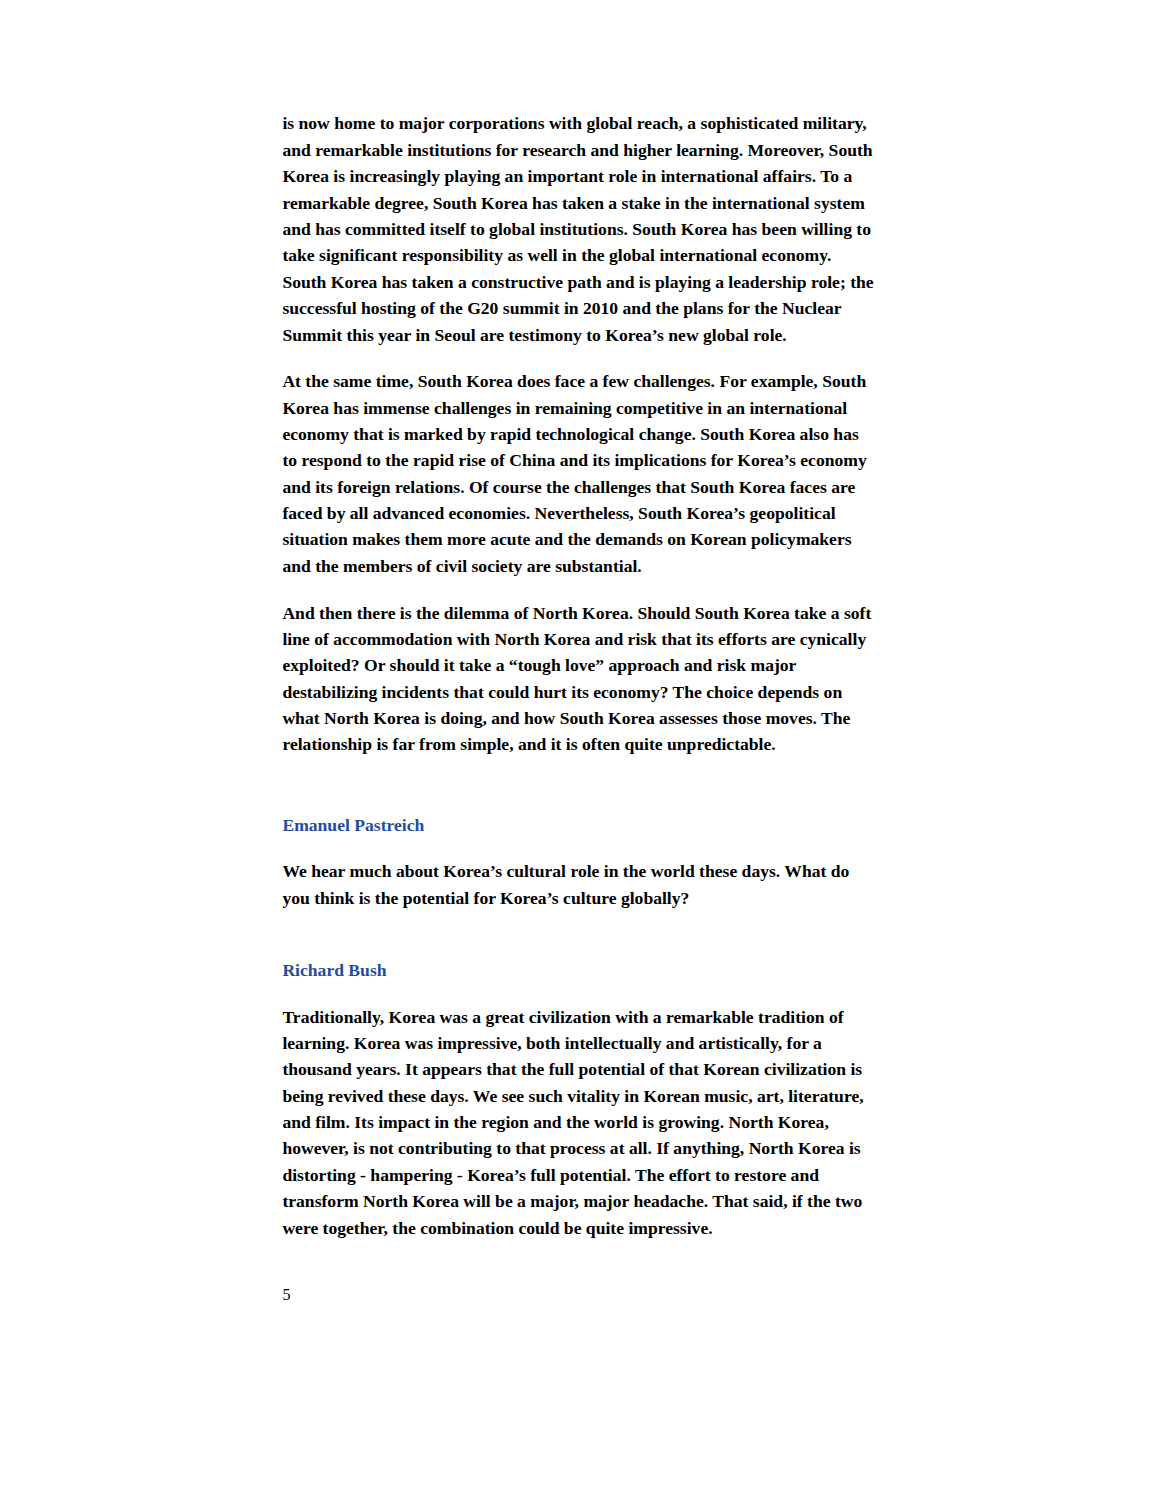is now home to major corporations with global reach, a sophisticated military, and remarkable institutions for research and higher learning. Moreover, South Korea is increasingly playing an important role in international affairs. To a remarkable degree, South Korea has taken a stake in the international system and has committed itself to global institutions. South Korea has been willing to take significant responsibility as well in the global international economy. South Korea has taken a constructive path and is playing a leadership role; the successful hosting of the G20 summit in 2010 and the plans for the Nuclear Summit this year in Seoul are testimony to Korea’s new global role.
At the same time, South Korea does face a few challenges. For example, South Korea has immense challenges in remaining competitive in an international economy that is marked by rapid technological change. South Korea also has to respond to the rapid rise of China and its implications for Korea’s economy and its foreign relations. Of course the challenges that South Korea faces are faced by all advanced economies. Nevertheless, South Korea’s geopolitical situation makes them more acute and the demands on Korean policymakers and the members of civil society are substantial.
And then there is the dilemma of North Korea. Should South Korea take a soft line of accommodation with North Korea and risk that its efforts are cynically exploited? Or should it take a “tough love” approach and risk major destabilizing incidents that could hurt its economy? The choice depends on what North Korea is doing, and how South Korea assesses those moves. The relationship is far from simple, and it is often quite unpredictable.
Emanuel Pastreich
We hear much about Korea’s cultural role in the world these days. What do you think is the potential for Korea’s culture globally?
Richard Bush
Traditionally, Korea was a great civilization with a remarkable tradition of learning. Korea was impressive, both intellectually and artistically, for a thousand years. It appears that the full potential of that Korean civilization is being revived these days. We see such vitality in Korean music, art, literature, and film. Its impact in the region and the world is growing. North Korea, however, is not contributing to that process at all. If anything, North Korea is distorting - hampering - Korea’s full potential. The effort to restore and transform North Korea will be a major, major headache. That said, if the two were together, the combination could be quite impressive.
5